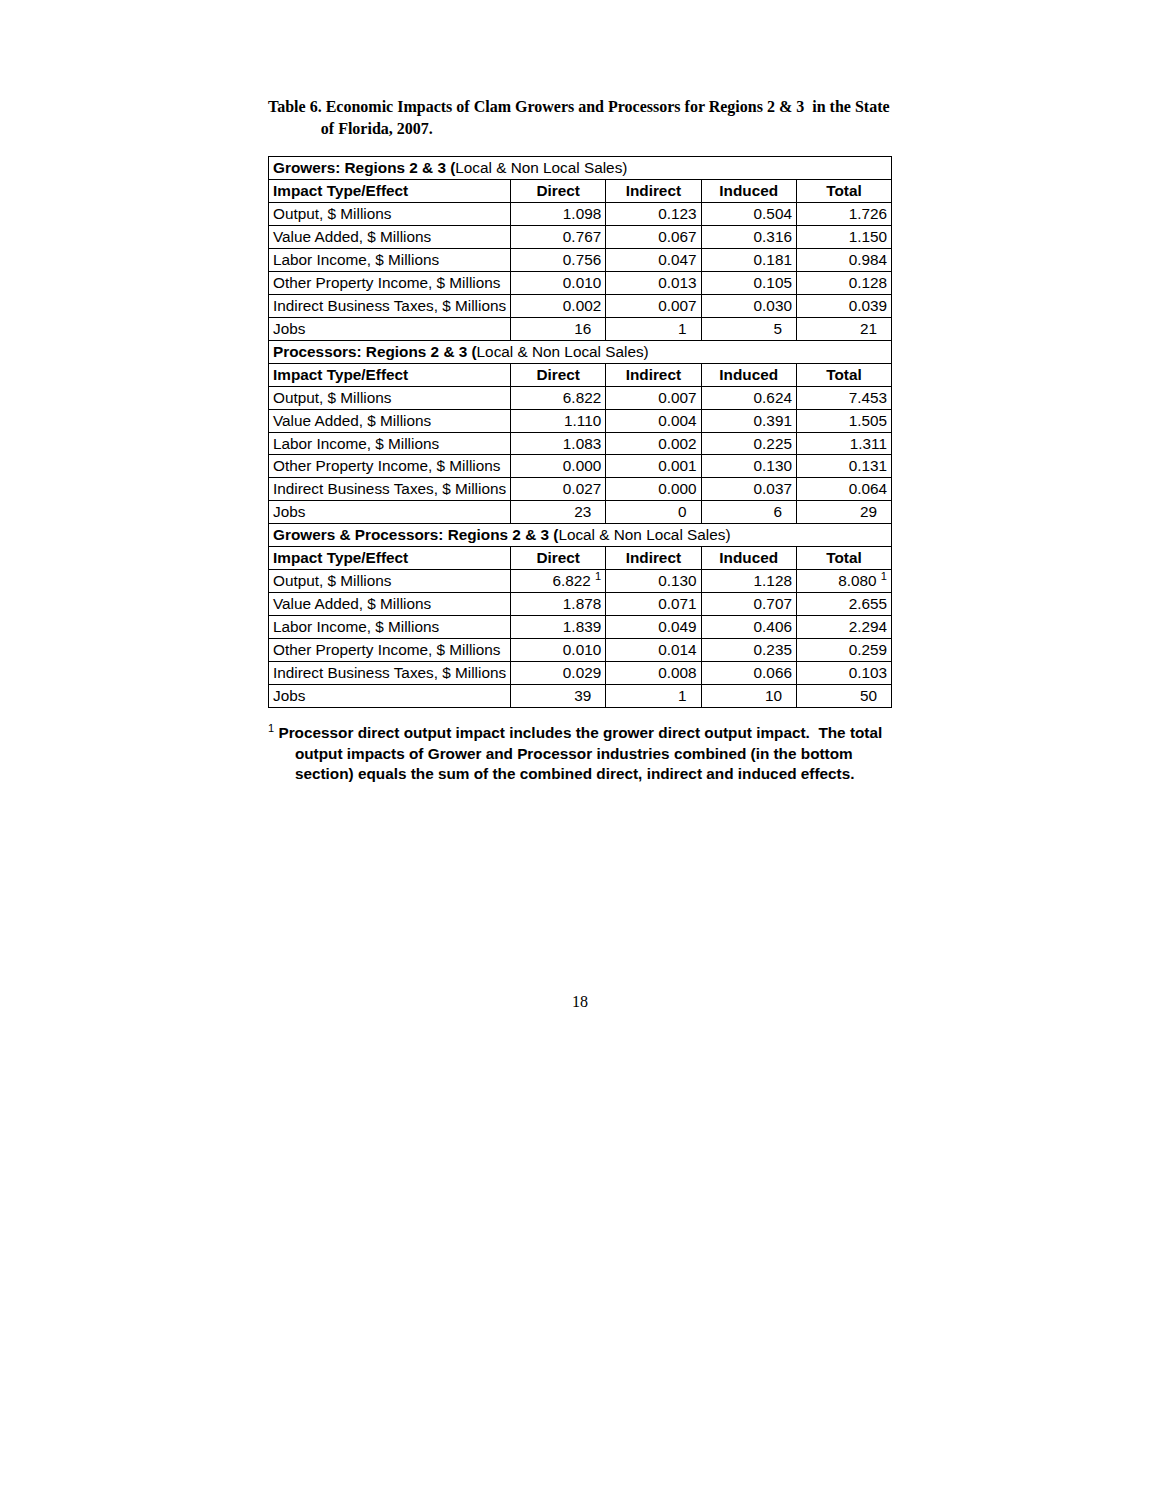Table 6. Economic Impacts of Clam Growers and Processors for Regions 2 & 3 in the State of Florida, 2007.
| Growers: Regions 2 & 3 ( Local & Non Local Sales) |
| Impact Type/Effect | Direct | Indirect | Induced | Total |
| Output, $ Millions | 1.098 | 0.123 | 0.504 | 1.726 |
| Value Added, $ Millions | 0.767 | 0.067 | 0.316 | 1.150 |
| Labor Income, $ Millions | 0.756 | 0.047 | 0.181 | 0.984 |
| Other Property Income, $ Millions | 0.010 | 0.013 | 0.105 | 0.128 |
| Indirect Business Taxes, $ Millions | 0.002 | 0.007 | 0.030 | 0.039 |
| Jobs | 16 | 1 | 5 | 21 |
| Processors: Regions 2 & 3 ( Local & Non Local Sales) |
| Impact Type/Effect | Direct | Indirect | Induced | Total |
| Output, $ Millions | 6.822 | 0.007 | 0.624 | 7.453 |
| Value Added, $ Millions | 1.110 | 0.004 | 0.391 | 1.505 |
| Labor Income, $ Millions | 1.083 | 0.002 | 0.225 | 1.311 |
| Other Property Income, $ Millions | 0.000 | 0.001 | 0.130 | 0.131 |
| Indirect Business Taxes, $ Millions | 0.027 | 0.000 | 0.037 | 0.064 |
| Jobs | 23 | 0 | 6 | 29 |
| Growers & Processors: Regions 2 & 3 ( Local & Non Local Sales) |
| Impact Type/Effect | Direct | Indirect | Induced | Total |
| Output, $ Millions | 6.822 1 | 0.130 | 1.128 | 8.080 1 |
| Value Added, $ Millions | 1.878 | 0.071 | 0.707 | 2.655 |
| Labor Income, $ Millions | 1.839 | 0.049 | 0.406 | 2.294 |
| Other Property Income, $ Millions | 0.010 | 0.014 | 0.235 | 0.259 |
| Indirect Business Taxes, $ Millions | 0.029 | 0.008 | 0.066 | 0.103 |
| Jobs | 39 | 1 | 10 | 50 |
1 Processor direct output impact includes the grower direct output impact. The total output impacts of Grower and Processor industries combined (in the bottom section) equals the sum of the combined direct, indirect and induced effects.
18